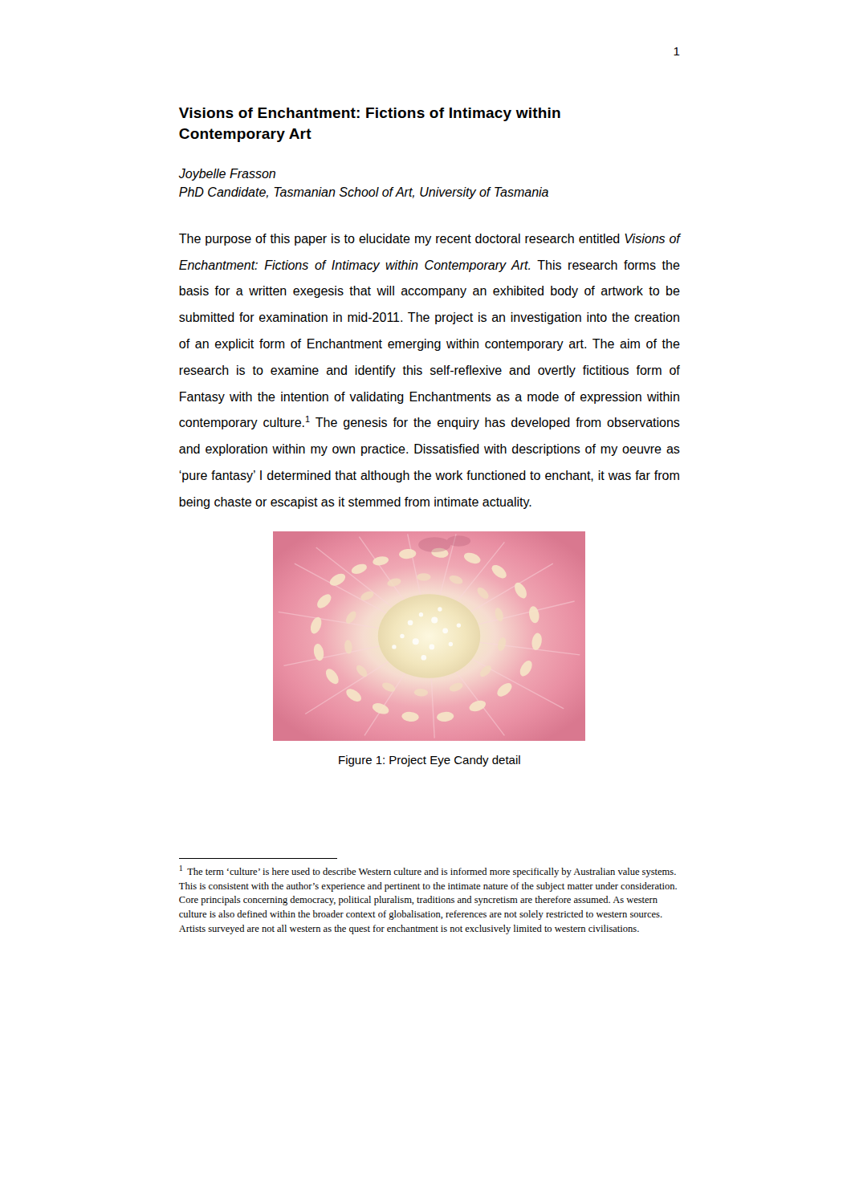1
Visions of Enchantment: Fictions of Intimacy within
Contemporary Art
Joybelle Frasson PhD Candidate, Tasmanian School of Art, University of Tasmania
The purpose of this paper is to elucidate my recent doctoral research entitled Visions of Enchantment: Fictions of Intimacy within Contemporary Art. This research forms the basis for a written exegesis that will accompany an exhibited body of artwork to be submitted for examination in mid-2011. The project is an investigation into the creation of an explicit form of Enchantment emerging within contemporary art. The aim of the research is to examine and identify this self-reflexive and overtly fictitious form of Fantasy with the intention of validating Enchantments as a mode of expression within contemporary culture.1 The genesis for the enquiry has developed from observations and exploration within my own practice. Dissatisfied with descriptions of my oeuvre as ‘pure fantasy’ I determined that although the work functioned to enchant, it was far from being chaste or escapist as it stemmed from intimate actuality.
Figure 1: Project Eye Candy detail
1 The term ‘culture’ is here used to describe Western culture and is informed more specifically by Australian value systems. This is consistent with the author’s experience and pertinent to the intimate nature of the subject matter under consideration. Core principals concerning democracy, political pluralism, traditions and syncretism are therefore assumed. As western culture is also defined within the broader context of globalisation, references are not solely restricted to western sources. Artists surveyed are not all western as the quest for enchantment is not exclusively limited to western civilisations.